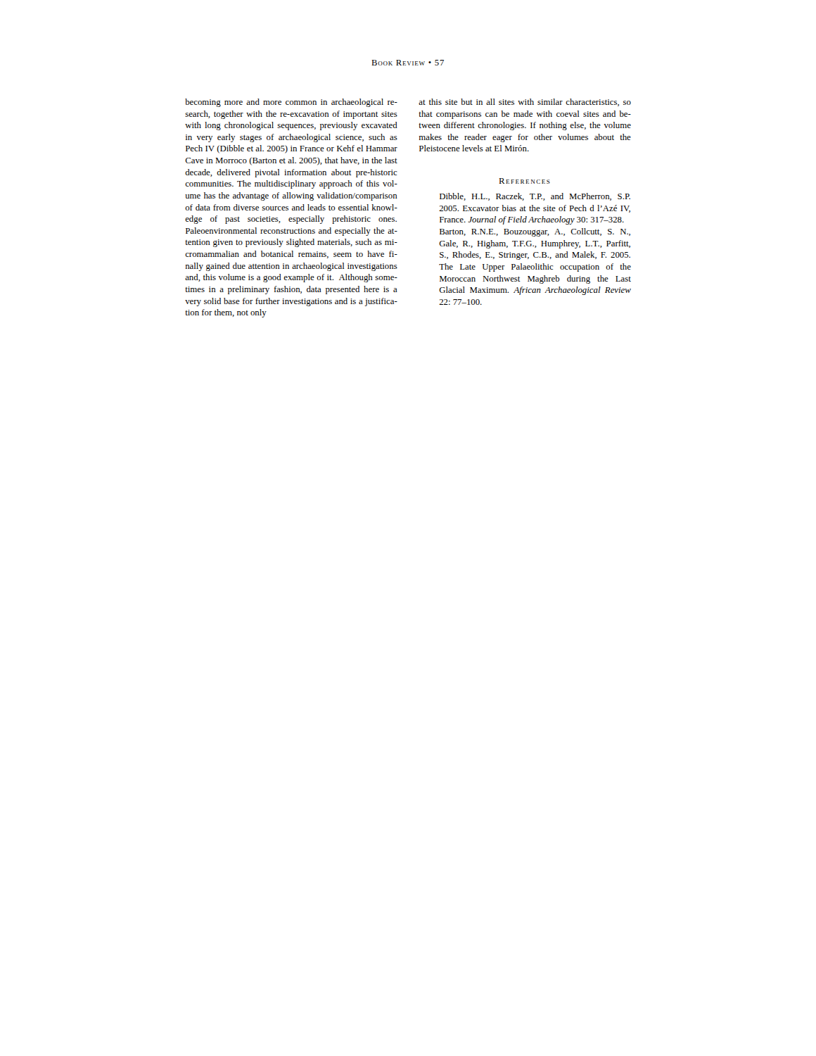Book Review • 57
becoming more and more common in archaeological research, together with the re-excavation of important sites with long chronological sequences, previously excavated in very early stages of archaeological science, such as Pech IV (Dibble et al. 2005) in France or Kehf el Hammar Cave in Morroco (Barton et al. 2005), that have, in the last decade, delivered pivotal information about pre-historic communities. The multidisciplinary approach of this volume has the advantage of allowing validation/comparison of data from diverse sources and leads to essential knowledge of past societies, especially prehistoric ones. Paleoenvironmental reconstructions and especially the attention given to previously slighted materials, such as micromammalian and botanical remains, seem to have finally gained due attention in archaeological investigations and, this volume is a good example of it. Although sometimes in a preliminary fashion, data presented here is a very solid base for further investigations and is a justification for them, not only
at this site but in all sites with similar characteristics, so that comparisons can be made with coeval sites and between different chronologies. If nothing else, the volume makes the reader eager for other volumes about the Pleistocene levels at El Mirón.
References
Dibble, H.L., Raczek, T.P., and McPherron, S.P. 2005. Excavator bias at the site of Pech d l’Azé IV, France. Journal of Field Archaeology 30: 317–328.
Barton, R.N.E., Bouzouggar, A., Collcutt, S. N., Gale, R., Higham, T.F.G., Humphrey, L.T., Parfitt, S., Rhodes, E., Stringer, C.B., and Malek, F. 2005. The Late Upper Palaeolithic occupation of the Moroccan Northwest Maghreb during the Last Glacial Maximum. African Archaeological Review 22: 77–100.